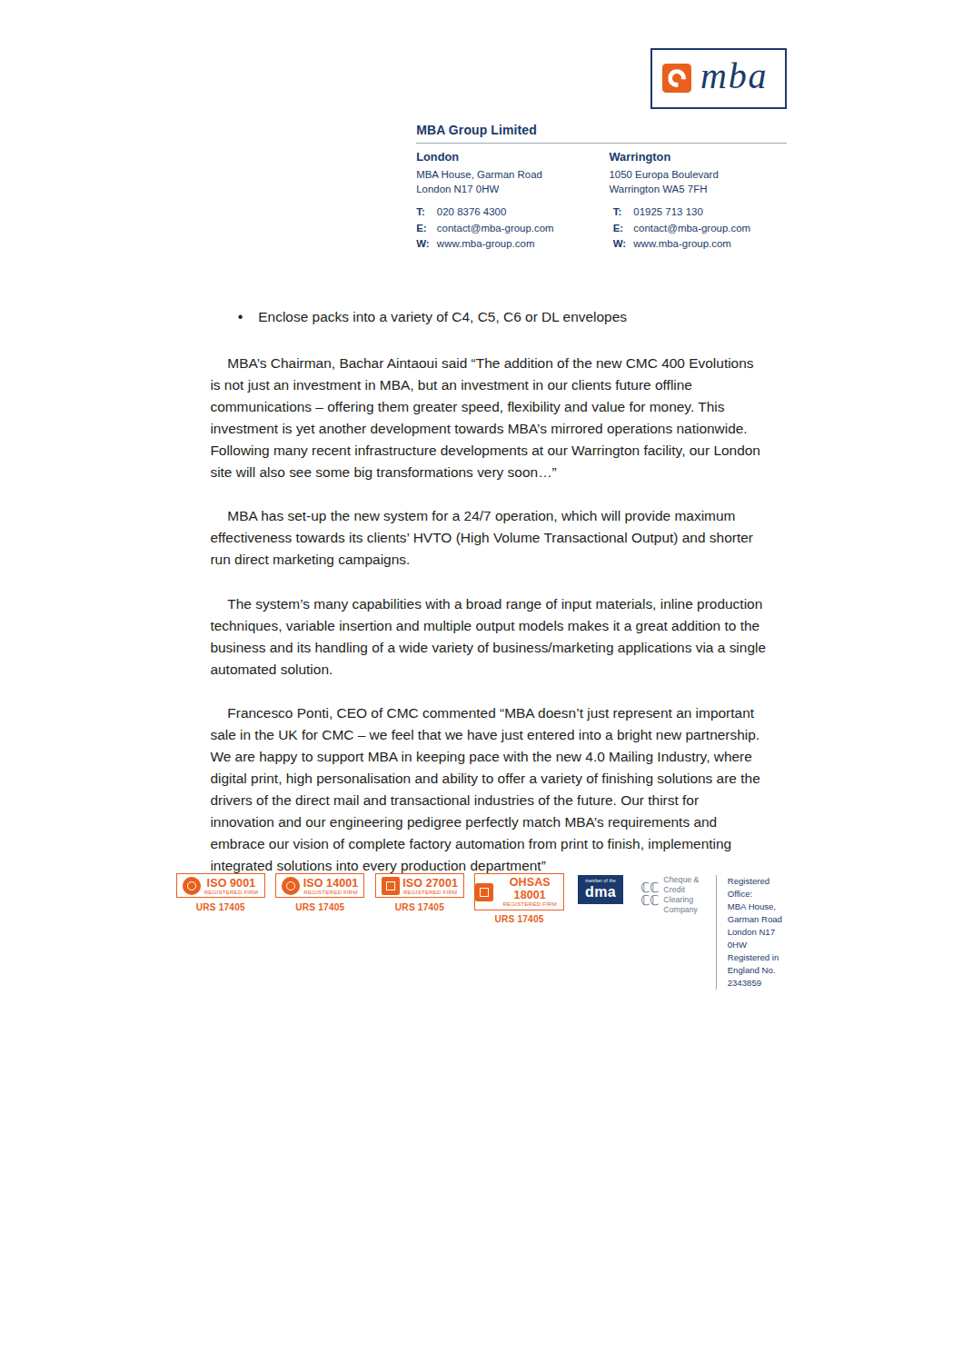mba
MBA Group Limited
| London MBA House, Garman Road London N17 0HW | Warrington 1050 Europa Boulevard Warrington WA5 7FH |
| T: | 020 8376 4300 | T: | 01925 713 130 |
| E: | contact@mba-group.com | E: | contact@mba-group.com |
| W: | www.mba-group.com | W: | www.mba-group.com |
Enclose packs into a variety of C4, C5, C6 or DL envelopes
MBA’s Chairman, Bachar Aintaoui said “The addition of the new CMC 400 Evolutions is not just an investment in MBA, but an investment in our clients future offline communications – offering them greater speed, flexibility and value for money. This investment is yet another development towards MBA’s mirrored operations nationwide. Following many recent infrastructure developments at our Warrington facility, our London site will also see some big transformations very soon…”
MBA has set-up the new system for a 24/7 operation, which will provide maximum effectiveness towards its clients’ HVTO (High Volume Transactional Output) and shorter run direct marketing campaigns.
The system’s many capabilities with a broad range of input materials, inline production techniques, variable insertion and multiple output models makes it a great addition to the business and its handling of a wide variety of business/marketing applications via a single automated solution.
Francesco Ponti, CEO of CMC commented “MBA doesn’t just represent an important sale in the UK for CMC – we feel that we have just entered into a bright new partnership. We are happy to support MBA in keeping pace with the new 4.0 Mailing Industry, where digital print, high personalisation and ability to offer a variety of finishing solutions are the drivers of the direct mail and transactional industries of the future. Our thirst for innovation and our engineering pedigree perfectly match MBA’s requirements and embrace our vision of complete factory automation from print to finish, implementing integrated solutions into every production department”
ISO 9001 Registered Firm
URS 17405
ISO 14001 Registered Firm
URS 17405
ISO 27001 Registered Firm
URS 17405
OHSAS 18001 Registered Firm
URS 17405
member of the dma
ℂℂ ℂℂ
Cheque &
Credit
Clearing
Company
Registered Office:
MBA House, Garman Road
London N17 0HW
Registered in England No. 2343859